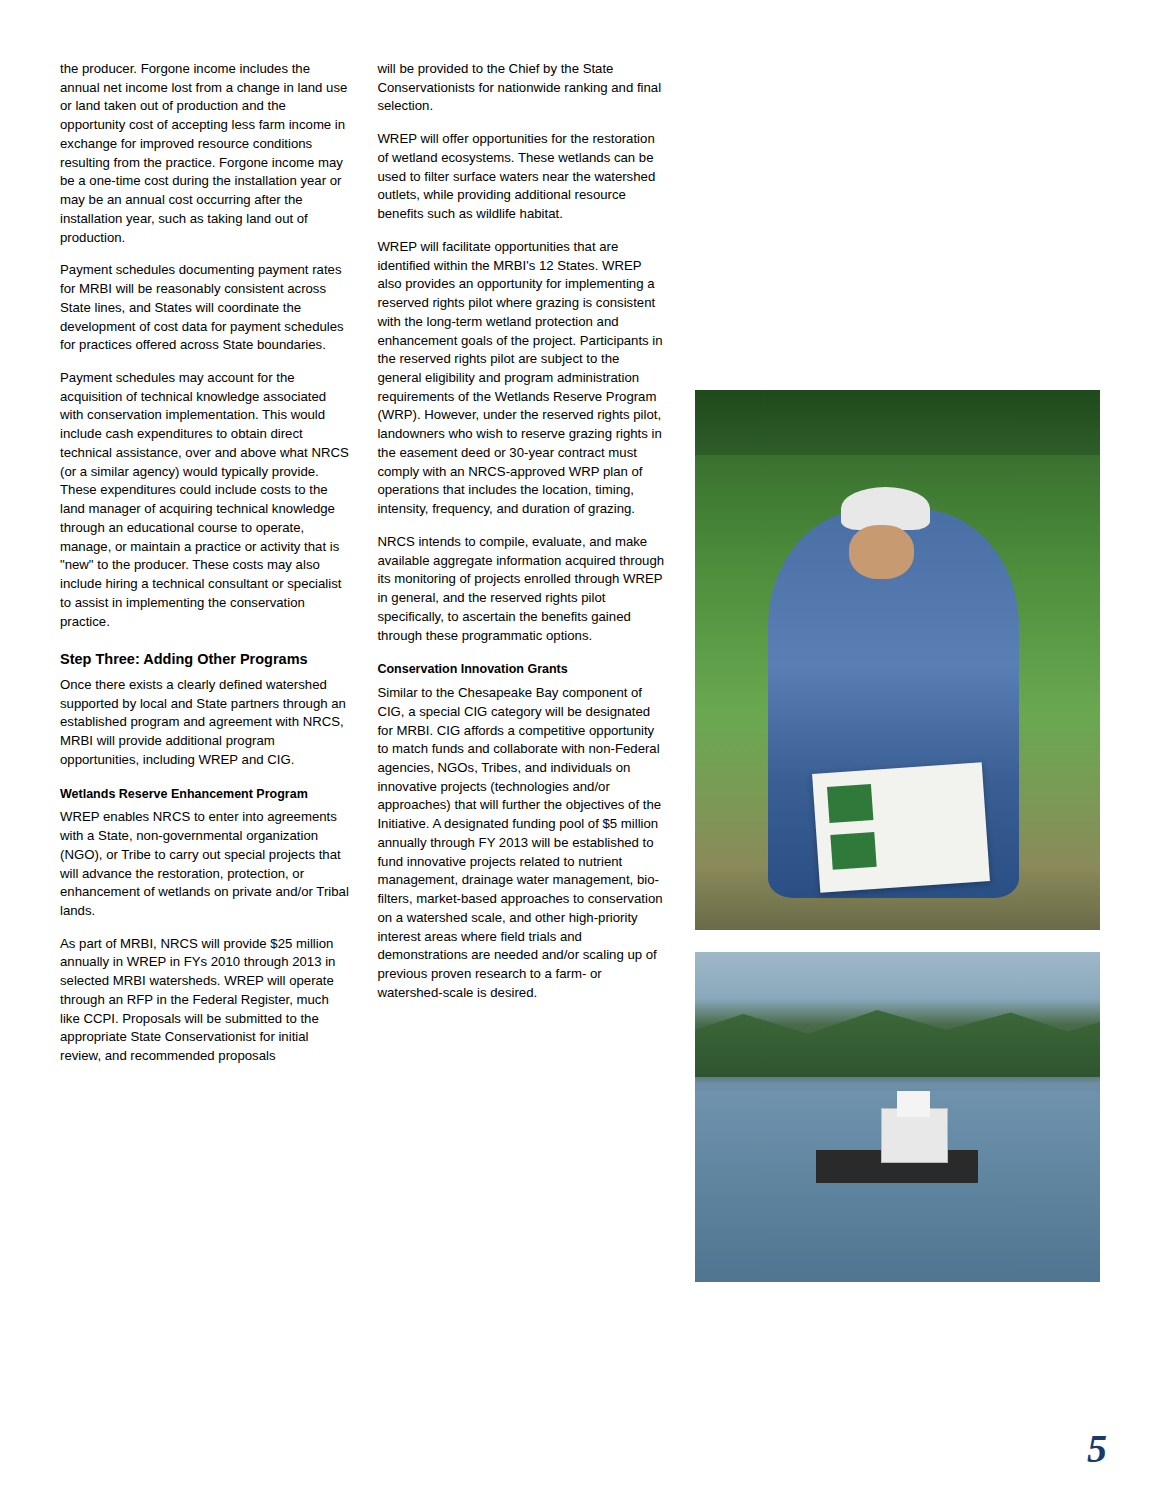the producer. Forgone income includes the annual net income lost from a change in land use or land taken out of production and the opportunity cost of accepting less farm income in exchange for improved resource conditions resulting from the practice. Forgone income may be a one-time cost during the installation year or may be an annual cost occurring after the installation year, such as taking land out of production.
Payment schedules documenting payment rates for MRBI will be reasonably consistent across State lines, and States will coordinate the development of cost data for payment schedules for practices offered across State boundaries.
Payment schedules may account for the acquisition of technical knowledge associated with conservation implementation. This would include cash expenditures to obtain direct technical assistance, over and above what NRCS (or a similar agency) would typically provide. These expenditures could include costs to the land manager of acquiring technical knowledge through an educational course to operate, manage, or maintain a practice or activity that is "new" to the producer. These costs may also include hiring a technical consultant or specialist to assist in implementing the conservation practice.
Step Three: Adding Other Programs
Once there exists a clearly defined watershed supported by local and State partners through an established program and agreement with NRCS, MRBI will provide additional program opportunities, including WREP and CIG.
Wetlands Reserve Enhancement Program
WREP enables NRCS to enter into agreements with a State, non-governmental organization (NGO), or Tribe to carry out special projects that will advance the restoration, protection, or enhancement of wetlands on private and/or Tribal lands.
As part of MRBI, NRCS will provide $25 million annually in WREP in FYs 2010 through 2013 in selected MRBI watersheds. WREP will operate through an RFP in the Federal Register, much like CCPI. Proposals will be submitted to the appropriate State Conservationist for initial review, and recommended proposals
will be provided to the Chief by the State Conservationists for nationwide ranking and final selection.
WREP will offer opportunities for the restoration of wetland ecosystems. These wetlands can be used to filter surface waters near the watershed outlets, while providing additional resource benefits such as wildlife habitat.
WREP will facilitate opportunities that are identified within the MRBI's 12 States. WREP also provides an opportunity for implementing a reserved rights pilot where grazing is consistent with the long-term wetland protection and enhancement goals of the project. Participants in the reserved rights pilot are subject to the general eligibility and program administration requirements of the Wetlands Reserve Program (WRP). However, under the reserved rights pilot, landowners who wish to reserve grazing rights in the easement deed or 30-year contract must comply with an NRCS-approved WRP plan of operations that includes the location, timing, intensity, frequency, and duration of grazing.
NRCS intends to compile, evaluate, and make available aggregate information acquired through its monitoring of projects enrolled through WREP in general, and the reserved rights pilot specifically, to ascertain the benefits gained through these programmatic options.
Conservation Innovation Grants
Similar to the Chesapeake Bay component of CIG, a special CIG category will be designated for MRBI. CIG affords a competitive opportunity to match funds and collaborate with non-Federal agencies, NGOs, Tribes, and individuals on innovative projects (technologies and/or approaches) that will further the objectives of the Initiative. A designated funding pool of $5 million annually through FY 2013 will be established to fund innovative projects related to nutrient management, drainage water management, bio-filters, market-based approaches to conservation on a watershed scale, and other high-priority interest areas where field trials and demonstrations are needed and/or scaling up of previous proven research to a farm- or watershed-scale is desired.
5